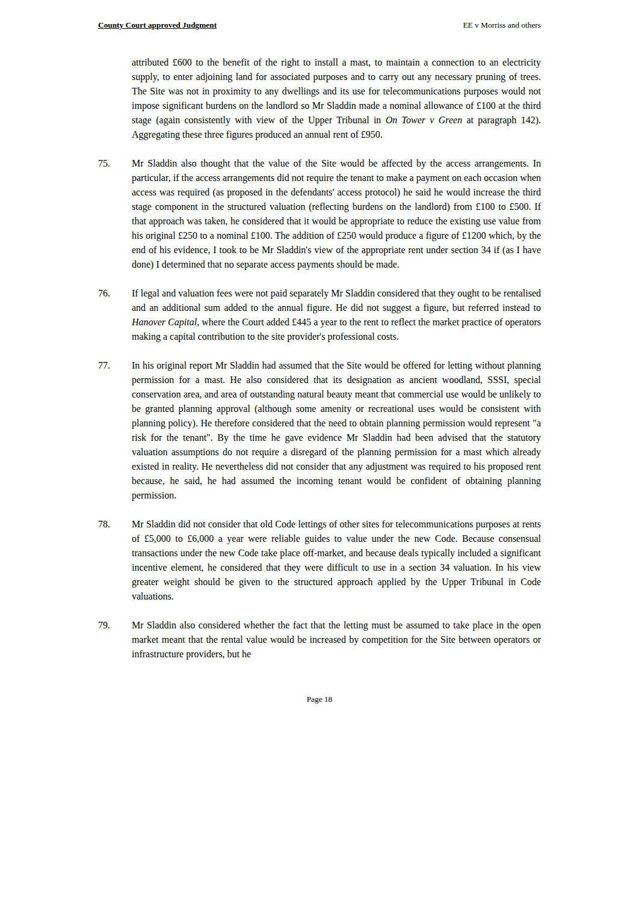County Court approved Judgment EE v Morriss and others
attributed £600 to the benefit of the right to install a mast, to maintain a connection to an electricity supply, to enter adjoining land for associated purposes and to carry out any necessary pruning of trees. The Site was not in proximity to any dwellings and its use for telecommunications purposes would not impose significant burdens on the landlord so Mr Sladdin made a nominal allowance of £100 at the third stage (again consistently with view of the Upper Tribunal in On Tower v Green at paragraph 142). Aggregating these three figures produced an annual rent of £950.
75. Mr Sladdin also thought that the value of the Site would be affected by the access arrangements. In particular, if the access arrangements did not require the tenant to make a payment on each occasion when access was required (as proposed in the defendants' access protocol) he said he would increase the third stage component in the structured valuation (reflecting burdens on the landlord) from £100 to £500. If that approach was taken, he considered that it would be appropriate to reduce the existing use value from his original £250 to a nominal £100. The addition of £250 would produce a figure of £1200 which, by the end of his evidence, I took to be Mr Sladdin's view of the appropriate rent under section 34 if (as I have done) I determined that no separate access payments should be made.
76. If legal and valuation fees were not paid separately Mr Sladdin considered that they ought to be rentalised and an additional sum added to the annual figure. He did not suggest a figure, but referred instead to Hanover Capital, where the Court added £445 a year to the rent to reflect the market practice of operators making a capital contribution to the site provider's professional costs.
77. In his original report Mr Sladdin had assumed that the Site would be offered for letting without planning permission for a mast. He also considered that its designation as ancient woodland, SSSI, special conservation area, and area of outstanding natural beauty meant that commercial use would be unlikely to be granted planning approval (although some amenity or recreational uses would be consistent with planning policy). He therefore considered that the need to obtain planning permission would represent "a risk for the tenant". By the time he gave evidence Mr Sladdin had been advised that the statutory valuation assumptions do not require a disregard of the planning permission for a mast which already existed in reality. He nevertheless did not consider that any adjustment was required to his proposed rent because, he said, he had assumed the incoming tenant would be confident of obtaining planning permission.
78. Mr Sladdin did not consider that old Code lettings of other sites for telecommunications purposes at rents of £5,000 to £6,000 a year were reliable guides to value under the new Code. Because consensual transactions under the new Code take place off-market, and because deals typically included a significant incentive element, he considered that they were difficult to use in a section 34 valuation. In his view greater weight should be given to the structured approach applied by the Upper Tribunal in Code valuations.
79. Mr Sladdin also considered whether the fact that the letting must be assumed to take place in the open market meant that the rental value would be increased by competition for the Site between operators or infrastructure providers, but he
Page 18